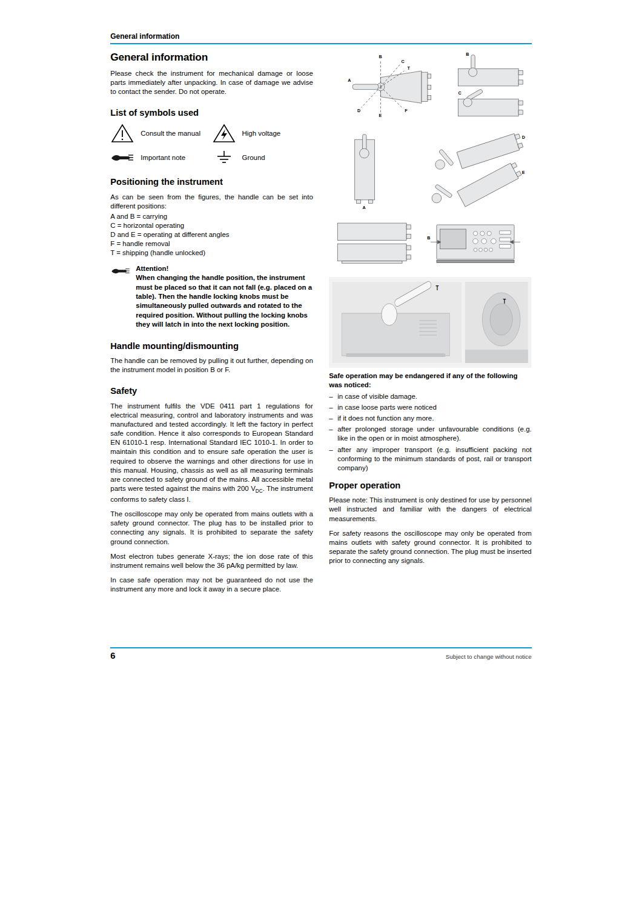General information
General information
Please check the instrument for mechanical damage or loose parts immediately after unpacking. In case of damage we advise to contact the sender. Do not operate.
List of symbols used
Consult the manual
High voltage
Important note
Ground
Positioning the instrument
As can be seen from the figures, the handle can be set into different positions:
A and B = carrying
C = horizontal operating
D and E = operating at different angles
F = handle removal
T = shipping (handle unlocked)
Attention! When changing the handle position, the instrument must be placed so that it can not fall (e.g. placed on a table). Then the handle locking knobs must be simultaneously pulled outwards and rotated to the required position. Without pulling the locking knobs they will latch in into the next locking position.
Handle mounting/dismounting
The handle can be removed by pulling it out further, depending on the instrument model in position B or F.
Safety
The instrument fulfils the VDE 0411 part 1 regulations for electrical measuring, control and laboratory instruments and was manufactured and tested accordingly. It left the factory in perfect safe condition. Hence it also corresponds to European Standard EN 61010-1 resp. International Standard IEC 1010-1. In order to maintain this condition and to ensure safe operation the user is required to observe the warnings and other directions for use in this manual. Housing, chassis as well as all measuring terminals are connected to safety ground of the mains. All accessible metal parts were tested against the mains with 200 VDC. The instrument conforms to safety class I.
The oscilloscope may only be operated from mains outlets with a safety ground connector. The plug has to be installed prior to connecting any signals. It is prohibited to separate the safety ground connection.
Most electron tubes generate X-rays; the ion dose rate of this instrument remains well below the 36 pA/kg permitted by law.
In case safe operation may not be guaranteed do not use the instrument any more and lock it away in a secure place.
B C T A D E F B C
A D E
B
T T
Safe operation may be endangered if any of the following was noticed:
in case of visible damage.
in case loose parts were noticed
if it does not function any more.
after prolonged storage under unfavourable conditions (e.g. like in the open or in moist atmosphere).
after any improper transport (e.g. insufficient packing not conforming to the minimum standards of post, rail or transport company)
Proper operation
Please note: This instrument is only destined for use by personnel well instructed and familiar with the dangers of electrical measurements.
For safety reasons the oscilloscope may only be operated from mains outlets with safety ground connector. It is prohibited to separate the safety ground connection. The plug must be inserted prior to connecting any signals.
6
Subject to change without notice